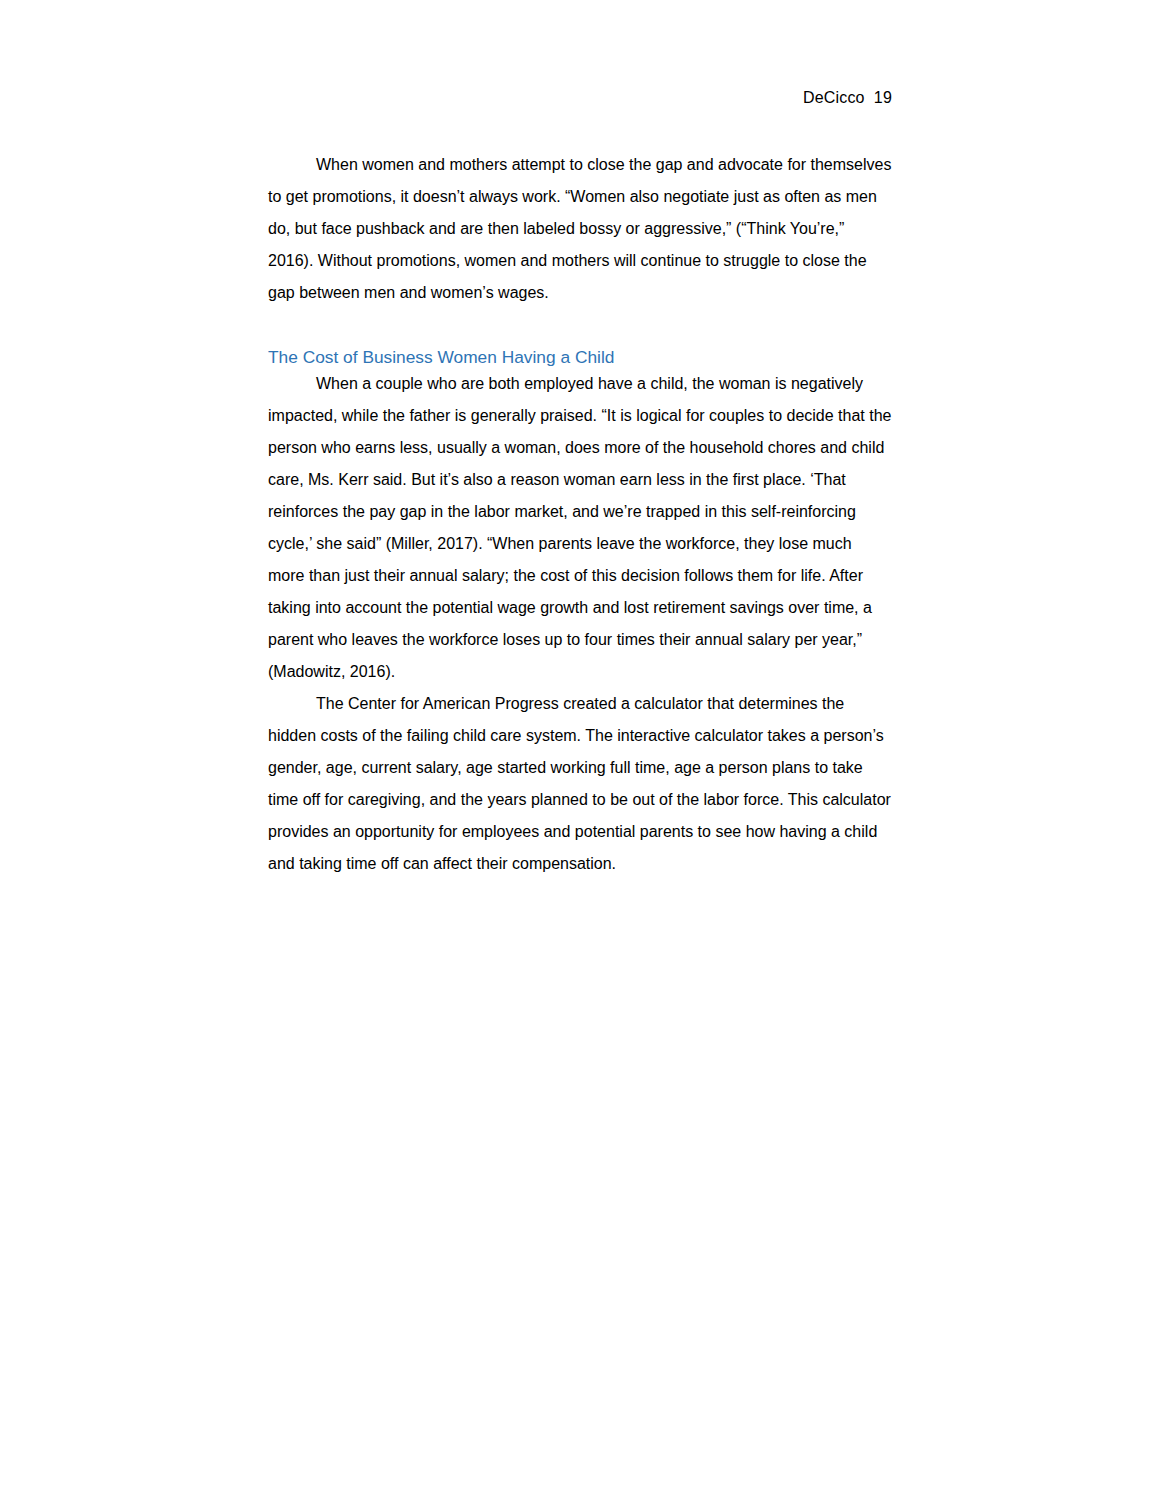DeCicco 19
When women and mothers attempt to close the gap and advocate for themselves to get promotions, it doesn’t always work. “Women also negotiate just as often as men do, but face pushback and are then labeled bossy or aggressive,” (“Think You’re,” 2016). Without promotions, women and mothers will continue to struggle to close the gap between men and women’s wages.
The Cost of Business Women Having a Child
When a couple who are both employed have a child, the woman is negatively impacted, while the father is generally praised. “It is logical for couples to decide that the person who earns less, usually a woman, does more of the household chores and child care, Ms. Kerr said. But it’s also a reason woman earn less in the first place. ‘That reinforces the pay gap in the labor market, and we’re trapped in this self-reinforcing cycle,’ she said” (Miller, 2017). “When parents leave the workforce, they lose much more than just their annual salary; the cost of this decision follows them for life. After taking into account the potential wage growth and lost retirement savings over time, a parent who leaves the workforce loses up to four times their annual salary per year,” (Madowitz, 2016).
The Center for American Progress created a calculator that determines the hidden costs of the failing child care system. The interactive calculator takes a person’s gender, age, current salary, age started working full time, age a person plans to take time off for caregiving, and the years planned to be out of the labor force. This calculator provides an opportunity for employees and potential parents to see how having a child and taking time off can affect their compensation.